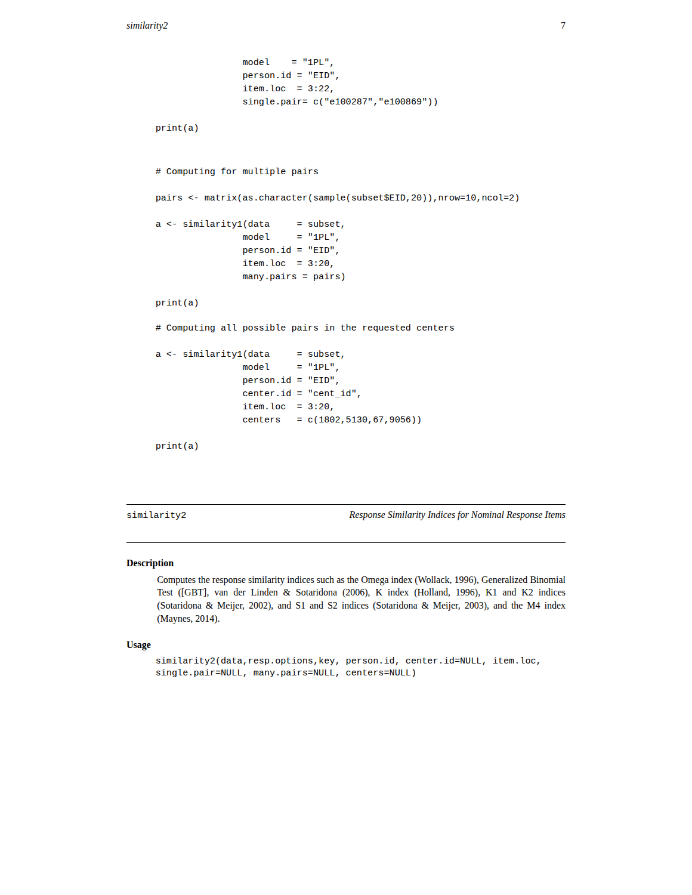similarity2 7
                model    = "1PL",
                person.id = "EID",
                item.loc  = 3:22,
                single.pair= c("e100287","e100869"))

print(a)
# Computing for multiple pairs

pairs <- matrix(as.character(sample(subset$EID,20)),nrow=10,ncol=2)

a <- similarity1(data     = subset,
                model     = "1PL",
                person.id = "EID",
                item.loc  = 3:20,
                many.pairs = pairs)

print(a)
# Computing all possible pairs in the requested centers

a <- similarity1(data     = subset,
                model     = "1PL",
                person.id = "EID",
                center.id = "cent_id",
                item.loc  = 3:20,
                centers   = c(1802,5130,67,9056))

print(a)
similarity2 Response Similarity Indices for Nominal Response Items
Description
Computes the response similarity indices such as the Omega index (Wollack, 1996), Generalized Binomial Test ([GBT], van der Linden & Sotaridona (2006), K index (Holland, 1996), K1 and K2 indices (Sotaridona & Meijer, 2002), and S1 and S2 indices (Sotaridona & Meijer, 2003), and the M4 index (Maynes, 2014).
Usage
similarity2(data,resp.options,key, person.id, center.id=NULL, item.loc, single.pair=NULL, many.pairs=NULL, centers=NULL)